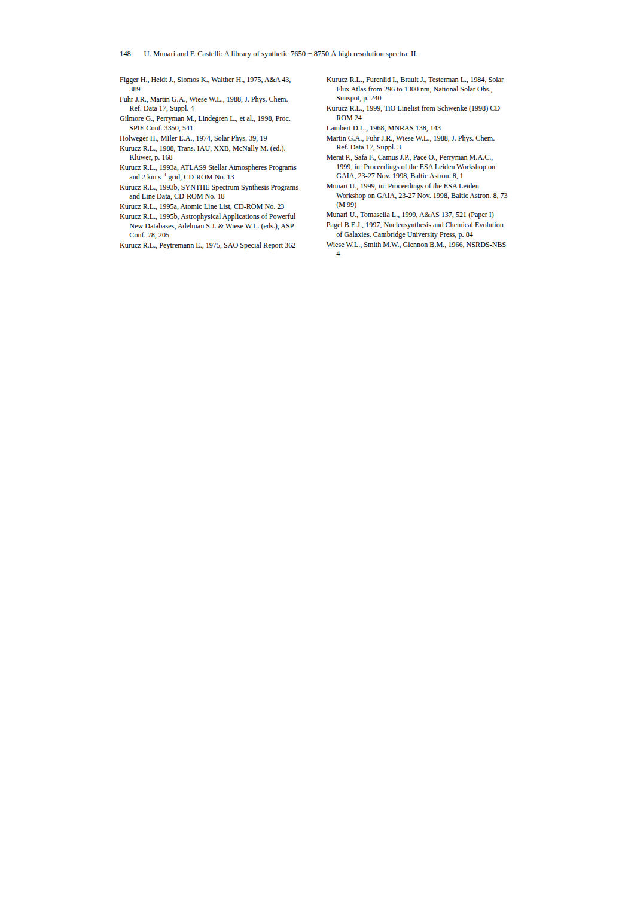148 U. Munari and F. Castelli: A library of synthetic 7650 − 8750 Å high resolution spectra. II.
Figger H., Heldt J., Siomos K., Walther H., 1975, A&A 43, 389
Fuhr J.R., Martin G.A., Wiese W.L., 1988, J. Phys. Chem. Ref. Data 17, Suppl. 4
Gilmore G., Perryman M., Lindegren L., et al., 1998, Proc. SPIE Conf. 3350, 541
Holweger H., MÏler E.A., 1974, Solar Phys. 39, 19
Kurucz R.L., 1988, Trans. IAU, XXB, McNally M. (ed.). Kluwer, p. 168
Kurucz R.L., 1993a, ATLAS9 Stellar Atmospheres Programs and 2 km s−1 grid, CD-ROM No. 13
Kurucz R.L., 1993b, SYNTHE Spectrum Synthesis Programs and Line Data, CD-ROM No. 18
Kurucz R.L., 1995a, Atomic Line List, CD-ROM No. 23
Kurucz R.L., 1995b, Astrophysical Applications of Powerful New Databases, Adelman S.J. & Wiese W.L. (eds.), ASP Conf. 78, 205
Kurucz R.L., Peytremann E., 1975, SAO Special Report 362
Kurucz R.L., Furenlid I., Brault J., Testerman L., 1984, Solar Flux Atlas from 296 to 1300 nm, National Solar Obs., Sunspot, p. 240
Kurucz R.L., 1999, TiO Linelist from Schwenke (1998) CD-ROM 24
Lambert D.L., 1968, MNRAS 138, 143
Martin G.A., Fuhr J.R., Wiese W.L., 1988, J. Phys. Chem. Ref. Data 17, Suppl. 3
Merat P., Safa F., Camus J.P., Pace O., Perryman M.A.C., 1999, in: Proceedings of the ESA Leiden Workshop on GAIA, 23-27 Nov. 1998, Baltic Astron. 8, 1
Munari U., 1999, in: Proceedings of the ESA Leiden Workshop on GAIA, 23-27 Nov. 1998, Baltic Astron. 8, 73 (M 99)
Munari U., Tomasella L., 1999, A&AS 137, 521 (Paper I)
Pagel B.E.J., 1997, Nucleosynthesis and Chemical Evolution of Galaxies. Cambridge University Press, p. 84
Wiese W.L., Smith M.W., Glennon B.M., 1966, NSRDS-NBS 4